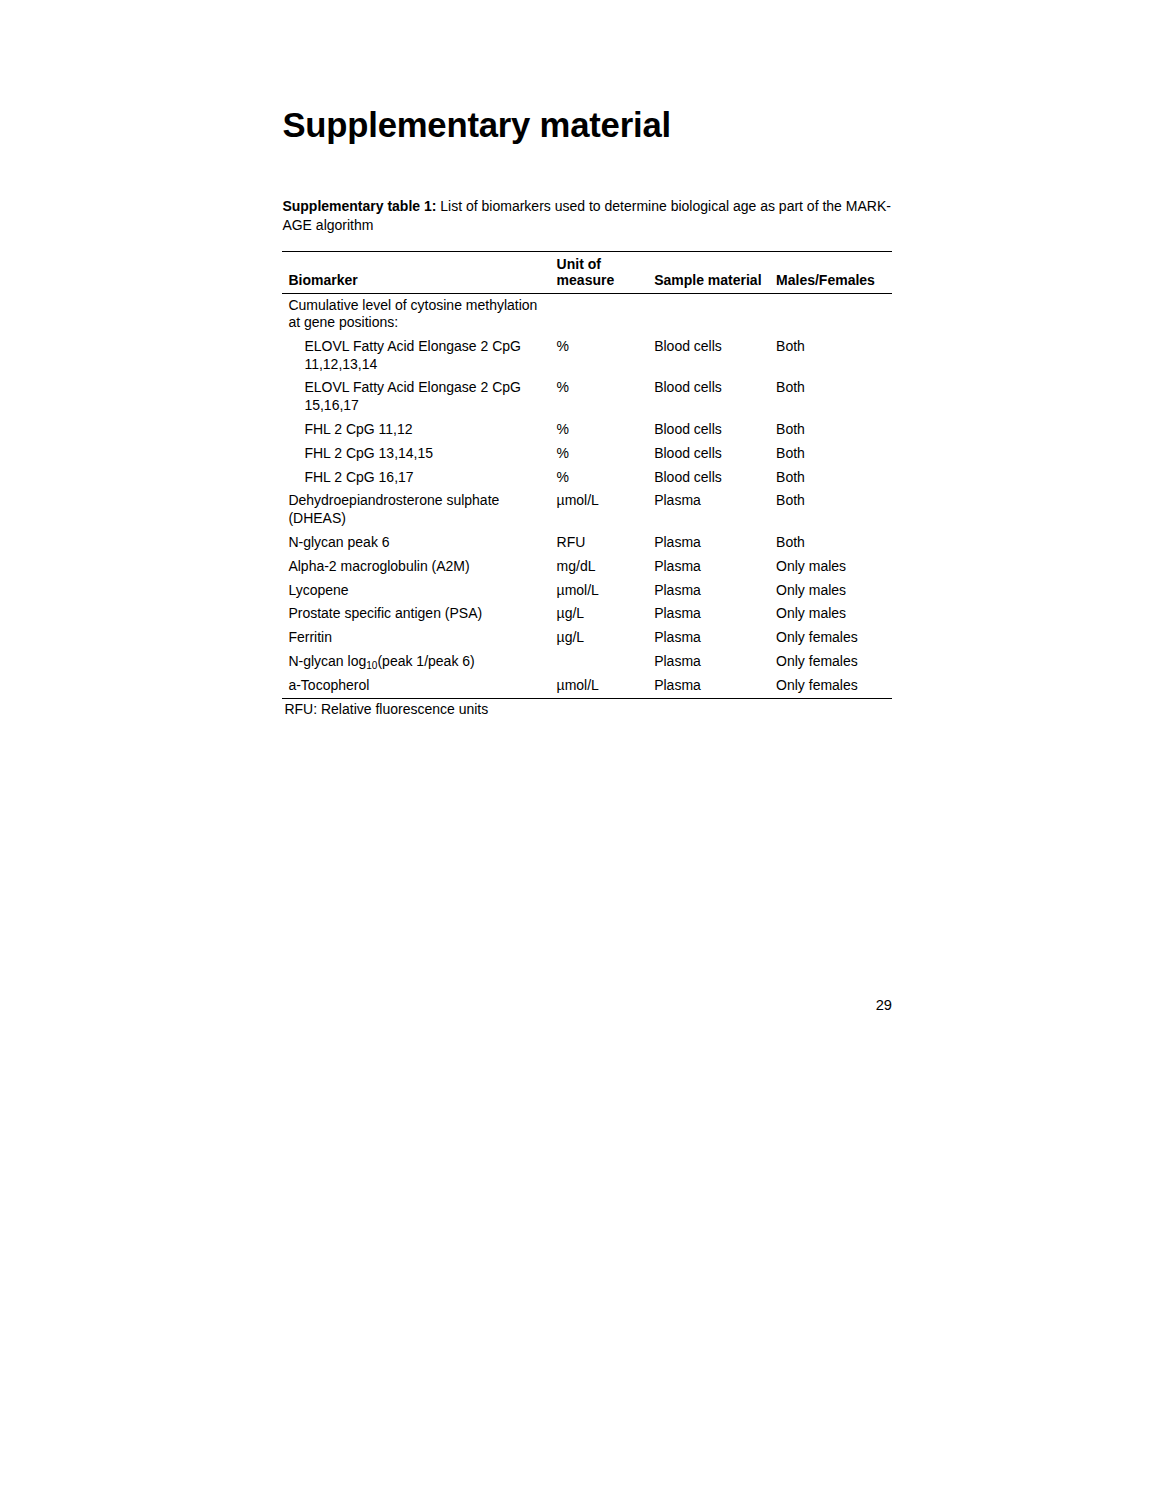Supplementary material
Supplementary table 1: List of biomarkers used to determine biological age as part of the MARK-AGE algorithm
| Biomarker | Unit of measure | Sample material | Males/Females |
| --- | --- | --- | --- |
| Cumulative level of cytosine methylation at gene positions: | | | |
| ELOVL Fatty Acid Elongase 2 CpG 11,12,13,14 | % | Blood cells | Both |
| ELOVL Fatty Acid Elongase 2 CpG 15,16,17 | % | Blood cells | Both |
| FHL 2 CpG 11,12 | % | Blood cells | Both |
| FHL 2 CpG 13,14,15 | % | Blood cells | Both |
| FHL 2 CpG 16,17 | % | Blood cells | Both |
| Dehydroepiandrosterone sulphate (DHEAS) | µmol/L | Plasma | Both |
| N-glycan peak 6 | RFU | Plasma | Both |
| Alpha-2 macroglobulin (A2M) | mg/dL | Plasma | Only males |
| Lycopene | µmol/L | Plasma | Only males |
| Prostate specific antigen (PSA) | µg/L | Plasma | Only males |
| Ferritin | µg/L | Plasma | Only females |
| N-glycan log 10 (peak 1/peak 6) | | Plasma | Only females |
| a-Tocopherol | µmol/L | Plasma | Only females |
RFU: Relative fluorescence units
29